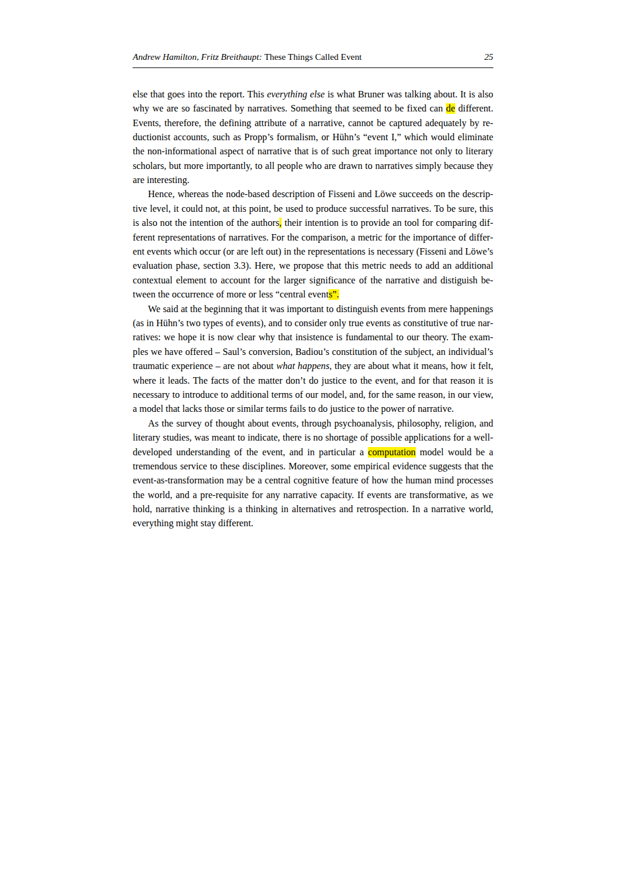Andrew Hamilton, Fritz Breithaupt: These Things Called Event 25
else that goes into the report. This everything else is what Bruner was talking about. It is also why we are so fascinated by narratives. Something that seemed to be fixed can de different. Events, therefore, the defining attribute of a narrative, cannot be captured adequately by reductionist accounts, such as Propp’s formalism, or Hühn’s “event I,” which would eliminate the non-informational aspect of narrative that is of such great importance not only to literary scholars, but more importantly, to all people who are drawn to narratives simply because they are interesting.
Hence, whereas the node-based description of Fisseni and Löwe succeeds on the descriptive level, it could not, at this point, be used to produce successful narratives. To be sure, this is also not the intention of the authors, their intention is to provide an tool for comparing different representations of narratives. For the comparison, a metric for the importance of different events which occur (or are left out) in the representations is necessary (Fisseni and Löwe’s evaluation phase, section 3.3). Here, we propose that this metric needs to add an additional contextual element to account for the larger significance of the narrative and distiguish between the occurrence of more or less “central events”.
We said at the beginning that it was important to distinguish events from mere happenings (as in Hühn’s two types of events), and to consider only true events as constitutive of true narratives: we hope it is now clear why that insistence is fundamental to our theory. The examples we have offered – Saul’s conversion, Badiou’s constitution of the subject, an individual’s traumatic experience – are not about what happens, they are about what it means, how it felt, where it leads. The facts of the matter don’t do justice to the event, and for that reason it is necessary to introduce to additional terms of our model, and, for the same reason, in our view, a model that lacks those or similar terms fails to do justice to the power of narrative.
As the survey of thought about events, through psychoanalysis, philosophy, religion, and literary studies, was meant to indicate, there is no shortage of possible applications for a well-developed understanding of the event, and in particular a computation model would be a tremendous service to these disciplines. Moreover, some empirical evidence suggests that the event-as-transformation may be a central cognitive feature of how the human mind processes the world, and a pre-requisite for any narrative capacity. If events are transformative, as we hold, narrative thinking is a thinking in alternatives and retrospection. In a narrative world, everything might stay different.